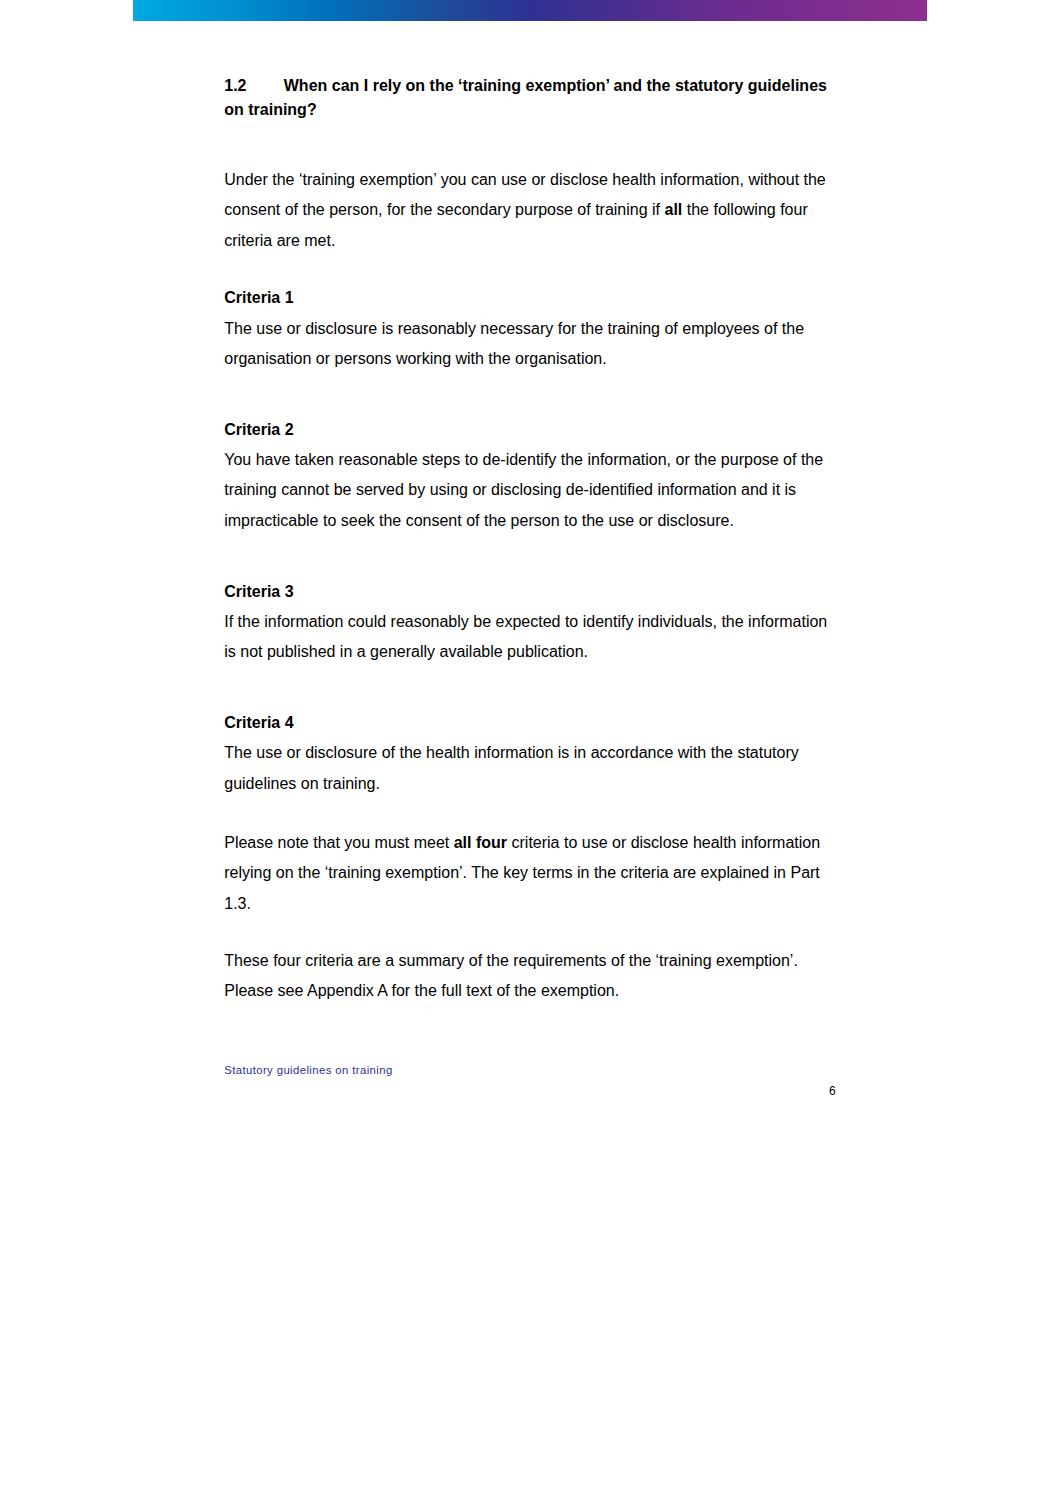1.2 When can I rely on the ‘training exemption’ and the statutory guidelines on training?
Under the ‘training exemption’ you can use or disclose health information, without the consent of the person, for the secondary purpose of training if all the following four criteria are met.
Criteria 1
The use or disclosure is reasonably necessary for the training of employees of the organisation or persons working with the organisation.
Criteria 2
You have taken reasonable steps to de-identify the information, or the purpose of the training cannot be served by using or disclosing de-identified information and it is impracticable to seek the consent of the person to the use or disclosure.
Criteria 3
If the information could reasonably be expected to identify individuals, the information is not published in a generally available publication.
Criteria 4
The use or disclosure of the health information is in accordance with the statutory guidelines on training.
Please note that you must meet all four criteria to use or disclose health information relying on the ‘training exemption’. The key terms in the criteria are explained in Part 1.3.
These four criteria are a summary of the requirements of the ‘training exemption’. Please see Appendix A for the full text of the exemption.
Statutory guidelines on training 6